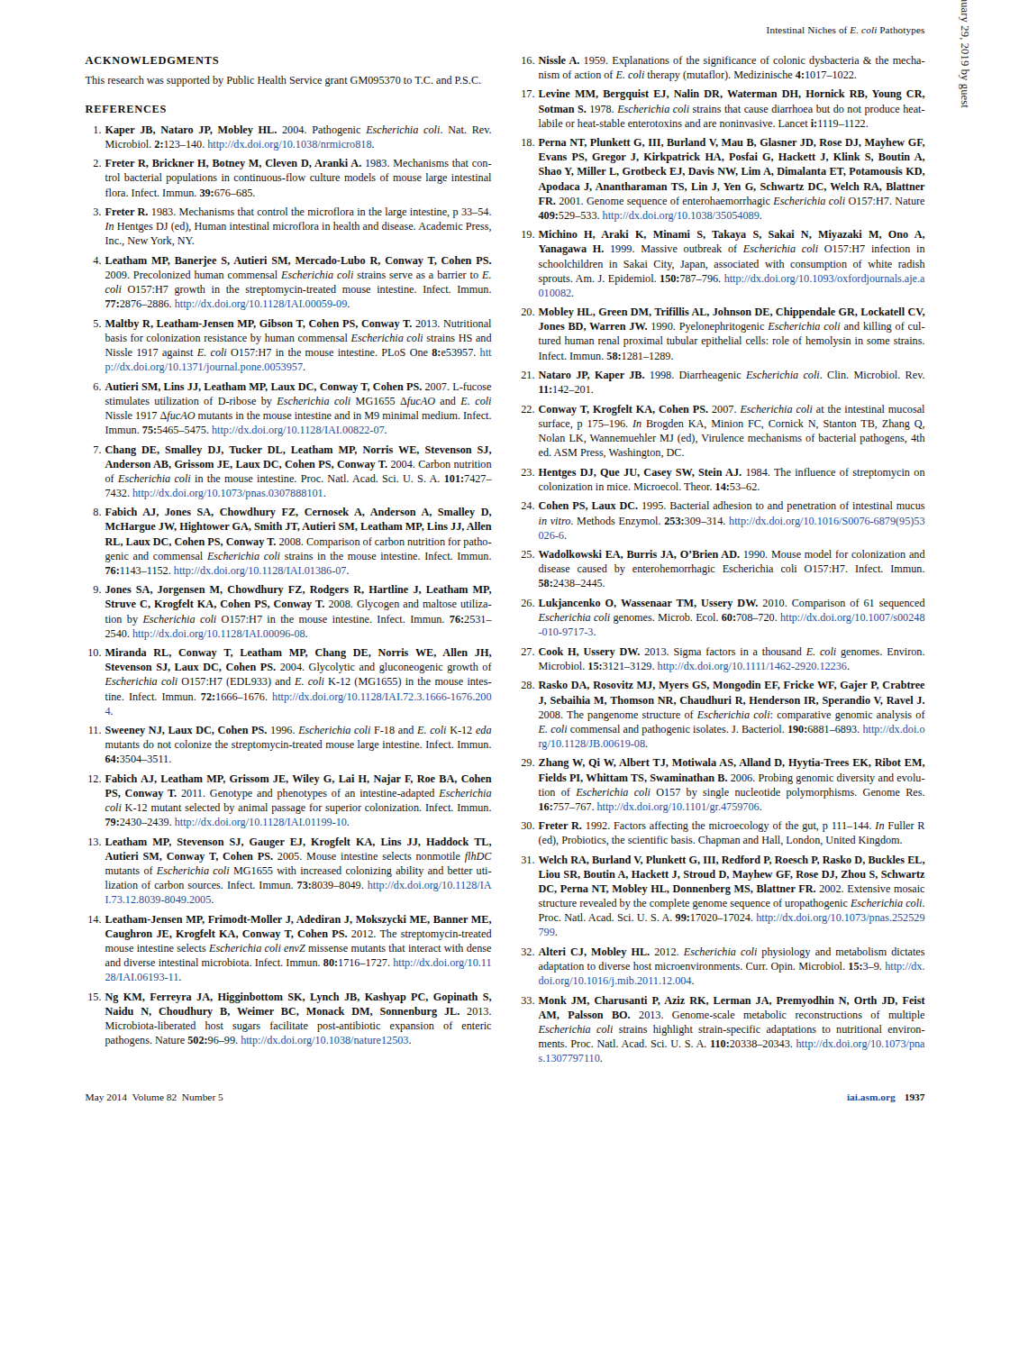Intestinal Niches of E. coli Pathotypes
Downloaded from http://iai.asm.org/ on January 29, 2019 by guest
Acknowledgments
This research was supported by Public Health Service grant GM095370 to T.C. and P.S.C.
References
Kaper JB, Nataro JP, Mobley HL. 2004. Pathogenic Escherichia coli. Nat. Rev. Microbiol. 2: 123–140. http://dx.doi.org/10.1038/nrmicro818.
Freter R, Brickner H, Botney M, Cleven D, Aranki A. 1983. Mechanisms that control bacterial populations in continuous-flow culture models of mouse large intestinal flora. Infect. Immun. 39: 676–685.
Freter R. 1983. Mechanisms that control the microflora in the large intestine, p 33–54. In Hentges DJ (ed), Human intestinal microflora in health and disease. Academic Press, Inc., New York, NY.
Leatham MP, Banerjee S, Autieri SM, Mercado-Lubo R, Conway T, Cohen PS. 2009. Precolonized human commensal Escherichia coli strains serve as a barrier to E. coli O157:H7 growth in the streptomycin-treated mouse intestine. Infect. Immun. 77: 2876–2886. http://dx.doi.org/10.1128/IAI.00059-09.
Maltby R, Leatham-Jensen MP, Gibson T, Cohen PS, Conway T. 2013. Nutritional basis for colonization resistance by human commensal Escherichia coli strains HS and Nissle 1917 against E. coli O157:H7 in the mouse intestine. PLoS One 8: e53957. http://dx.doi.org/10.1371/journal.pone.0053957.
Autieri SM, Lins JJ, Leatham MP, Laux DC, Conway T, Cohen PS. 2007. L-fucose stimulates utilization of D-ribose by Escherichia coli MG1655 ΔfucAO and E. coli Nissle 1917 ΔfucAO mutants in the mouse intestine and in M9 minimal medium. Infect. Immun. 75: 5465–5475. http://dx.doi.org/10.1128/IAI.00822-07.
Chang DE, Smalley DJ, Tucker DL, Leatham MP, Norris WE, Stevenson SJ, Anderson AB, Grissom JE, Laux DC, Cohen PS, Conway T. 2004. Carbon nutrition of Escherichia coli in the mouse intestine. Proc. Natl. Acad. Sci. U. S. A. 101: 7427–7432. http://dx.doi.org/10.1073/pnas.0307888101.
Fabich AJ, Jones SA, Chowdhury FZ, Cernosek A, Anderson A, Smalley D, McHargue JW, Hightower GA, Smith JT, Autieri SM, Leatham MP, Lins JJ, Allen RL, Laux DC, Cohen PS, Conway T. 2008. Comparison of carbon nutrition for pathogenic and commensal Escherichia coli strains in the mouse intestine. Infect. Immun. 76: 1143–1152. http://dx.doi.org/10.1128/IAI.01386-07.
Jones SA, Jorgensen M, Chowdhury FZ, Rodgers R, Hartline J, Leatham MP, Struve C, Krogfelt KA, Cohen PS, Conway T. 2008. Glycogen and maltose utilization by Escherichia coli O157:H7 in the mouse intestine. Infect. Immun. 76: 2531–2540. http://dx.doi.org/10.1128/IAI.00096-08.
Miranda RL, Conway T, Leatham MP, Chang DE, Norris WE, Allen JH, Stevenson SJ, Laux DC, Cohen PS. 2004. Glycolytic and gluconeogenic growth of Escherichia coli O157:H7 (EDL933) and E. coli K-12 (MG1655) in the mouse intestine. Infect. Immun. 72: 1666–1676. http://dx.doi.org/10.1128/IAI.72.3.1666-1676.2004.
Sweeney NJ, Laux DC, Cohen PS. 1996. Escherichia coli F-18 and E. coli K-12 eda mutants do not colonize the streptomycin-treated mouse large intestine. Infect. Immun. 64: 3504–3511.
Fabich AJ, Leatham MP, Grissom JE, Wiley G, Lai H, Najar F, Roe BA, Cohen PS, Conway T. 2011. Genotype and phenotypes of an intestine-adapted Escherichia coli K-12 mutant selected by animal passage for superior colonization. Infect. Immun. 79: 2430–2439. http://dx.doi.org/10.1128/IAI.01199-10.
Leatham MP, Stevenson SJ, Gauger EJ, Krogfelt KA, Lins JJ, Haddock TL, Autieri SM, Conway T, Cohen PS. 2005. Mouse intestine selects nonmotile flhDC mutants of Escherichia coli MG1655 with increased colonizing ability and better utilization of carbon sources. Infect. Immun. 73: 8039–8049. http://dx.doi.org/10.1128/IAI.73.12.8039-8049.2005.
Leatham-Jensen MP, Frimodt-Moller J, Adediran J, Mokszycki ME, Banner ME, Caughron JE, Krogfelt KA, Conway T, Cohen PS. 2012. The streptomycin-treated mouse intestine selects Escherichia coli envZ missense mutants that interact with dense and diverse intestinal microbiota. Infect. Immun. 80: 1716–1727. http://dx.doi.org/10.1128/IAI.06193-11.
Ng KM, Ferreyra JA, Higginbottom SK, Lynch JB, Kashyap PC, Gopinath S, Naidu N, Choudhury B, Weimer BC, Monack DM, Sonnenburg JL. 2013. Microbiota-liberated host sugars facilitate post-antibiotic expansion of enteric pathogens. Nature 502: 96–99. http://dx.doi.org/10.1038/nature12503.
Nissle A. 1959. Explanations of the significance of colonic dysbacteria & the mechanism of action of E. coli therapy (mutaflor). Medizinische 4: 1017–1022.
Levine MM, Bergquist EJ, Nalin DR, Waterman DH, Hornick RB, Young CR, Sotman S. 1978. Escherichia coli strains that cause diarrhoea but do not produce heat-labile or heat-stable enterotoxins and are noninvasive. Lancet i: 1119–1122.
Perna NT, Plunkett G, III, Burland V, Mau B, Glasner JD, Rose DJ, Mayhew GF, Evans PS, Gregor J, Kirkpatrick HA, Posfai G, Hackett J, Klink S, Boutin A, Shao Y, Miller L, Grotbeck EJ, Davis NW, Lim A, Dimalanta ET, Potamousis KD, Apodaca J, Anantharaman TS, Lin J, Yen G, Schwartz DC, Welch RA, Blattner FR. 2001. Genome sequence of enterohaemorrhagic Escherichia coli O157:H7. Nature 409: 529–533. http://dx.doi.org/10.1038/35054089.
Michino H, Araki K, Minami S, Takaya S, Sakai N, Miyazaki M, Ono A, Yanagawa H. 1999. Massive outbreak of Escherichia coli O157:H7 infection in schoolchildren in Sakai City, Japan, associated with consumption of white radish sprouts. Am. J. Epidemiol. 150: 787–796. http://dx.doi.org/10.1093/oxfordjournals.aje.a010082.
Mobley HL, Green DM, Trifillis AL, Johnson DE, Chippendale GR, Lockatell CV, Jones BD, Warren JW. 1990. Pyelonephritogenic Escherichia coli and killing of cultured human renal proximal tubular epithelial cells: role of hemolysin in some strains. Infect. Immun. 58: 1281–1289.
Nataro JP, Kaper JB. 1998. Diarrheagenic Escherichia coli. Clin. Microbiol. Rev. 11: 142–201.
Conway T, Krogfelt KA, Cohen PS. 2007. Escherichia coli at the intestinal mucosal surface, p 175–196. In Brogden KA, Minion FC, Cornick N, Stanton TB, Zhang Q, Nolan LK, Wannemuehler MJ (ed), Virulence mechanisms of bacterial pathogens, 4th ed. ASM Press, Washington, DC.
Hentges DJ, Que JU, Casey SW, Stein AJ. 1984. The influence of streptomycin on colonization in mice. Microecol. Theor. 14: 53–62.
Cohen PS, Laux DC. 1995. Bacterial adhesion to and penetration of intestinal mucus in vitro. Methods Enzymol. 253: 309–314. http://dx.doi.org/10.1016/S0076-6879(95)53026-6.
Wadolkowski EA, Burris JA, O’Brien AD. 1990. Mouse model for colonization and disease caused by enterohemorrhagic Escherichia coli O157:H7. Infect. Immun. 58: 2438–2445.
Lukjancenko O, Wassenaar TM, Ussery DW. 2010. Comparison of 61 sequenced Escherichia coli genomes. Microb. Ecol. 60: 708–720. http://dx.doi.org/10.1007/s00248-010-9717-3.
Cook H, Ussery DW. 2013. Sigma factors in a thousand E. coli genomes. Environ. Microbiol. 15: 3121–3129. http://dx.doi.org/10.1111/1462-2920.12236.
Rasko DA, Rosovitz MJ, Myers GS, Mongodin EF, Fricke WF, Gajer P, Crabtree J, Sebaihia M, Thomson NR, Chaudhuri R, Henderson IR, Sperandio V, Ravel J. 2008. The pangenome structure of Escherichia coli: comparative genomic analysis of E. coli commensal and pathogenic isolates. J. Bacteriol. 190: 6881–6893. http://dx.doi.org/10.1128/JB.00619-08.
Zhang W, Qi W, Albert TJ, Motiwala AS, Alland D, Hyytia-Trees EK, Ribot EM, Fields PI, Whittam TS, Swaminathan B. 2006. Probing genomic diversity and evolution of Escherichia coli O157 by single nucleotide polymorphisms. Genome Res. 16: 757–767. http://dx.doi.org/10.1101/gr.4759706.
Freter R. 1992. Factors affecting the microecology of the gut, p 111–144. In Fuller R (ed), Probiotics, the scientific basis. Chapman and Hall, London, United Kingdom.
Welch RA, Burland V, Plunkett G, III, Redford P, Roesch P, Rasko D, Buckles EL, Liou SR, Boutin A, Hackett J, Stroud D, Mayhew GF, Rose DJ, Zhou S, Schwartz DC, Perna NT, Mobley HL, Donnenberg MS, Blattner FR. 2002. Extensive mosaic structure revealed by the complete genome sequence of uropathogenic Escherichia coli. Proc. Natl. Acad. Sci. U. S. A. 99: 17020–17024. http://dx.doi.org/10.1073/pnas.252529799.
Alteri CJ, Mobley HL. 2012. Escherichia coli physiology and metabolism dictates adaptation to diverse host microenvironments. Curr. Opin. Microbiol. 15: 3–9. http://dx.doi.org/10.1016/j.mib.2011.12.004.
Monk JM, Charusanti P, Aziz RK, Lerman JA, Premyodhin N, Orth JD, Feist AM, Palsson BO. 2013. Genome-scale metabolic reconstructions of multiple Escherichia coli strains highlight strain-specific adaptations to nutritional environments. Proc. Natl. Acad. Sci. U. S. A. 110: 20338–20343. http://dx.doi.org/10.1073/pnas.1307797110.
May 2014 Volume 82 Number 5
iai.asm.org 1937